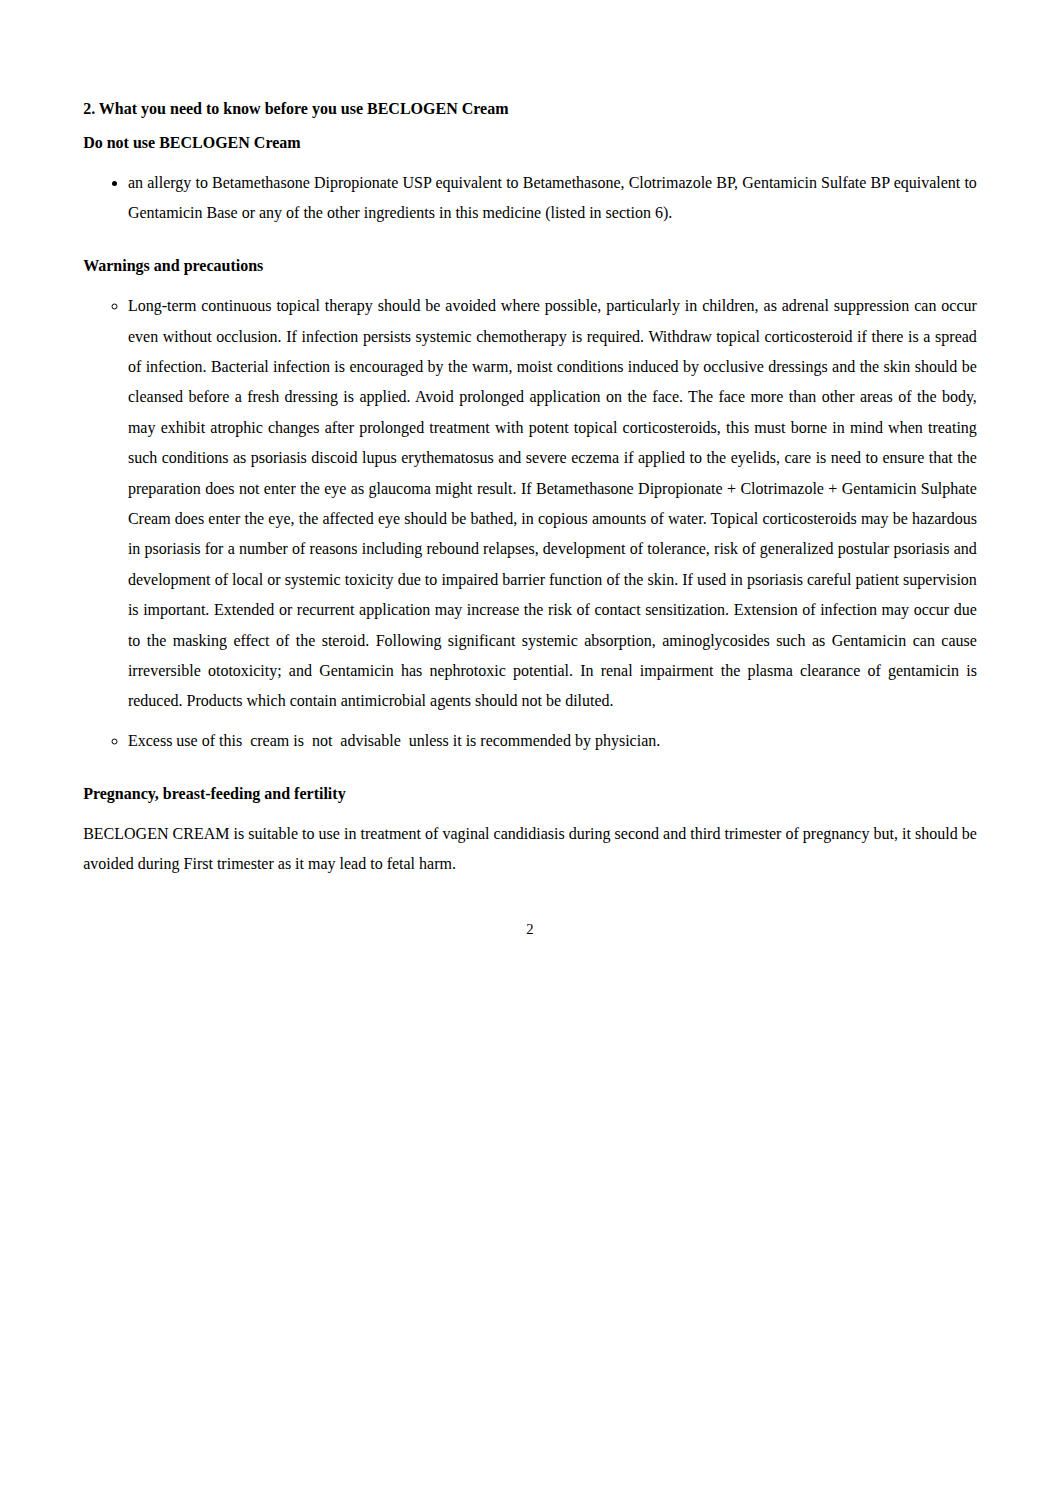2. What you need to know before you use BECLOGEN Cream
Do not use BECLOGEN Cream
an allergy to Betamethasone Dipropionate USP equivalent to Betamethasone, Clotrimazole BP, Gentamicin Sulfate BP equivalent to Gentamicin Base or any of the other ingredients in this medicine (listed in section 6).
Warnings and precautions
Long-term continuous topical therapy should be avoided where possible, particularly in children, as adrenal suppression can occur even without occlusion. If infection persists systemic chemotherapy is required. Withdraw topical corticosteroid if there is a spread of infection. Bacterial infection is encouraged by the warm, moist conditions induced by occlusive dressings and the skin should be cleansed before a fresh dressing is applied. Avoid prolonged application on the face. The face more than other areas of the body, may exhibit atrophic changes after prolonged treatment with potent topical corticosteroids, this must borne in mind when treating such conditions as psoriasis discoid lupus erythematosus and severe eczema if applied to the eyelids, care is need to ensure that the preparation does not enter the eye as glaucoma might result. If Betamethasone Dipropionate + Clotrimazole + Gentamicin Sulphate Cream does enter the eye, the affected eye should be bathed, in copious amounts of water. Topical corticosteroids may be hazardous in psoriasis for a number of reasons including rebound relapses, development of tolerance, risk of generalized postular psoriasis and development of local or systemic toxicity due to impaired barrier function of the skin. If used in psoriasis careful patient supervision is important. Extended or recurrent application may increase the risk of contact sensitization. Extension of infection may occur due to the masking effect of the steroid. Following significant systemic absorption, aminoglycosides such as Gentamicin can cause irreversible ototoxicity; and Gentamicin has nephrotoxic potential. In renal impairment the plasma clearance of gentamicin is reduced. Products which contain antimicrobial agents should not be diluted.
Excess use of this cream is not advisable unless it is recommended by physician.
Pregnancy, breast-feeding and fertility
BECLOGEN CREAM is suitable to use in treatment of vaginal candidiasis during second and third trimester of pregnancy but, it should be avoided during First trimester as it may lead to fetal harm.
2